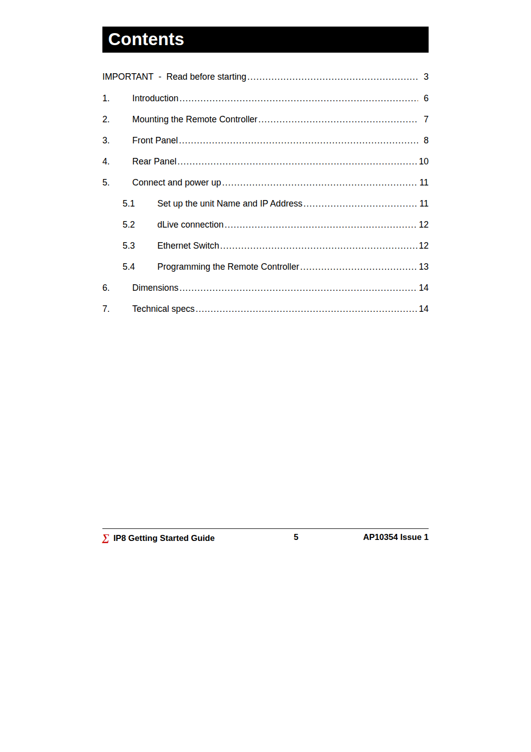Contents
IMPORTANT - Read before starting ................................................................................. 3
1. Introduction ..................................................................................................... 6
2. Mounting the Remote Controller ......................................................................... 7
3. Front Panel ..................................................................................................... 8
4. Rear Panel ..................................................................................................... 10
5. Connect and power up ..................................................................................... 11
5.1 Set up the unit Name and IP Address ..................................................... 11
5.2 dLive connection ..................................................................................... 12
5.3 Ethernet Switch ..................................................................................... 12
5.4 Programming the Remote Controller ..................................................... 13
6. Dimensions ..................................................................................................... 14
7. Technical specs ............................................................................................. 14
∑IP8 Getting Started Guide 5 AP10354 Issue 1